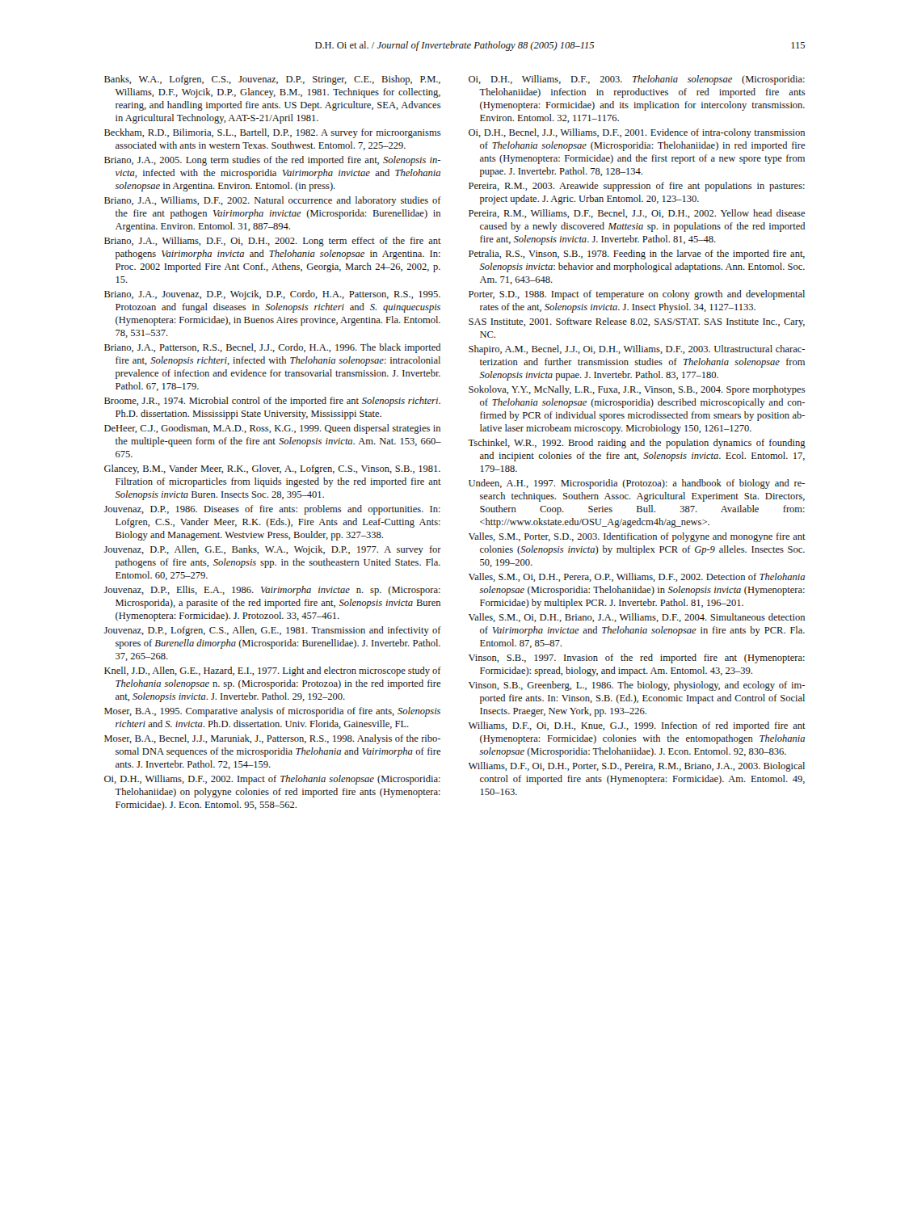D.H. Oi et al. / Journal of Invertebrate Pathology 88 (2005) 108–115
115
Banks, W.A., Lofgren, C.S., Jouvenaz, D.P., Stringer, C.E., Bishop, P.M., Williams, D.F., Wojcik, D.P., Glancey, B.M., 1981. Techniques for collecting, rearing, and handling imported fire ants. US Dept. Agriculture, SEA, Advances in Agricultural Technology, AAT-S-21/April 1981.
Beckham, R.D., Bilimoria, S.L., Bartell, D.P., 1982. A survey for microorganisms associated with ants in western Texas. Southwest. Entomol. 7, 225–229.
Briano, J.A., 2005. Long term studies of the red imported fire ant, Solenopsis invicta, infected with the microsporidia Vairimorpha invictae and Thelohania solenopsae in Argentina. Environ. Entomol. (in press).
Briano, J.A., Williams, D.F., 2002. Natural occurrence and laboratory studies of the fire ant pathogen Vairimorpha invictae (Microsporida: Burenellidae) in Argentina. Environ. Entomol. 31, 887–894.
Briano, J.A., Williams, D.F., Oi, D.H., 2002. Long term effect of the fire ant pathogens Vairimorpha invicta and Thelohania solenopsae in Argentina. In: Proc. 2002 Imported Fire Ant Conf., Athens, Georgia, March 24–26, 2002, p. 15.
Briano, J.A., Jouvenaz, D.P., Wojcik, D.P., Cordo, H.A., Patterson, R.S., 1995. Protozoan and fungal diseases in Solenopsis richteri and S. quinquecuspis (Hymenoptera: Formicidae), in Buenos Aires province, Argentina. Fla. Entomol. 78, 531–537.
Briano, J.A., Patterson, R.S., Becnel, J.J., Cordo, H.A., 1996. The black imported fire ant, Solenopsis richteri, infected with Thelohania solenopsae: intracolonial prevalence of infection and evidence for transovarial transmission. J. Invertebr. Pathol. 67, 178–179.
Broome, J.R., 1974. Microbial control of the imported fire ant Solenopsis richteri. Ph.D. dissertation. Mississippi State University, Mississippi State.
DeHeer, C.J., Goodisman, M.A.D., Ross, K.G., 1999. Queen dispersal strategies in the multiple-queen form of the fire ant Solenopsis invicta. Am. Nat. 153, 660–675.
Glancey, B.M., Vander Meer, R.K., Glover, A., Lofgren, C.S., Vinson, S.B., 1981. Filtration of microparticles from liquids ingested by the red imported fire ant Solenopsis invicta Buren. Insects Soc. 28, 395–401.
Jouvenaz, D.P., 1986. Diseases of fire ants: problems and opportunities. In: Lofgren, C.S., Vander Meer, R.K. (Eds.), Fire Ants and Leaf-Cutting Ants: Biology and Management. Westview Press, Boulder, pp. 327–338.
Jouvenaz, D.P., Allen, G.E., Banks, W.A., Wojcik, D.P., 1977. A survey for pathogens of fire ants, Solenopsis spp. in the southeastern United States. Fla. Entomol. 60, 275–279.
Jouvenaz, D.P., Ellis, E.A., 1986. Vairimorpha invictae n. sp. (Microspora: Microsporida), a parasite of the red imported fire ant, Solenopsis invicta Buren (Hymenoptera: Formicidae). J. Protozool. 33, 457–461.
Jouvenaz, D.P., Lofgren, C.S., Allen, G.E., 1981. Transmission and infectivity of spores of Burenella dimorpha (Microsporida: Burenellidae). J. Invertebr. Pathol. 37, 265–268.
Knell, J.D., Allen, G.E., Hazard, E.I., 1977. Light and electron microscope study of Thelohania solenopsae n. sp. (Microsporida: Protozoa) in the red imported fire ant, Solenopsis invicta. J. Invertebr. Pathol. 29, 192–200.
Moser, B.A., 1995. Comparative analysis of microsporidia of fire ants, Solenopsis richteri and S. invicta. Ph.D. dissertation. Univ. Florida, Gainesville, FL.
Moser, B.A., Becnel, J.J., Maruniak, J., Patterson, R.S., 1998. Analysis of the ribosomal DNA sequences of the microsporidia Thelohania and Vairimorpha of fire ants. J. Invertebr. Pathol. 72, 154–159.
Oi, D.H., Williams, D.F., 2002. Impact of Thelohania solenopsae (Microsporidia: Thelohaniidae) on polygyne colonies of red imported fire ants (Hymenoptera: Formicidae). J. Econ. Entomol. 95, 558–562.
Oi, D.H., Williams, D.F., 2003. Thelohania solenopsae (Microsporidia: Thelohaniidae) infection in reproductives of red imported fire ants (Hymenoptera: Formicidae) and its implication for intercolony transmission. Environ. Entomol. 32, 1171–1176.
Oi, D.H., Becnel, J.J., Williams, D.F., 2001. Evidence of intra-colony transmission of Thelohania solenopsae (Microsporidia: Thelohaniidae) in red imported fire ants (Hymenoptera: Formicidae) and the first report of a new spore type from pupae. J. Invertebr. Pathol. 78, 128–134.
Pereira, R.M., 2003. Areawide suppression of fire ant populations in pastures: project update. J. Agric. Urban Entomol. 20, 123–130.
Pereira, R.M., Williams, D.F., Becnel, J.J., Oi, D.H., 2002. Yellow head disease caused by a newly discovered Mattesia sp. in populations of the red imported fire ant, Solenopsis invicta. J. Invertebr. Pathol. 81, 45–48.
Petralia, R.S., Vinson, S.B., 1978. Feeding in the larvae of the imported fire ant, Solenopsis invicta: behavior and morphological adaptations. Ann. Entomol. Soc. Am. 71, 643–648.
Porter, S.D., 1988. Impact of temperature on colony growth and developmental rates of the ant, Solenopsis invicta. J. Insect Physiol. 34, 1127–1133.
SAS Institute, 2001. Software Release 8.02, SAS/STAT. SAS Institute Inc., Cary, NC.
Shapiro, A.M., Becnel, J.J., Oi, D.H., Williams, D.F., 2003. Ultrastructural characterization and further transmission studies of Thelohania solenopsae from Solenopsis invicta pupae. J. Invertebr. Pathol. 83, 177–180.
Sokolova, Y.Y., McNally, L.R., Fuxa, J.R., Vinson, S.B., 2004. Spore morphotypes of Thelohania solenopsae (microsporidia) described microscopically and confirmed by PCR of individual spores microdissected from smears by position ablative laser microbeam microscopy. Microbiology 150, 1261–1270.
Tschinkel, W.R., 1992. Brood raiding and the population dynamics of founding and incipient colonies of the fire ant, Solenopsis invicta. Ecol. Entomol. 17, 179–188.
Undeen, A.H., 1997. Microsporidia (Protozoa): a handbook of biology and research techniques. Southern Assoc. Agricultural Experiment Sta. Directors, Southern Coop. Series Bull. 387. Available from: <http://www.okstate.edu/OSU_Ag/agedcm4h/ag_news>.
Valles, S.M., Porter, S.D., 2003. Identification of polygyne and monogyne fire ant colonies (Solenopsis invicta) by multiplex PCR of Gp-9 alleles. Insectes Soc. 50, 199–200.
Valles, S.M., Oi, D.H., Perera, O.P., Williams, D.F., 2002. Detection of Thelohania solenopsae (Microsporidia: Thelohaniidae) in Solenopsis invicta (Hymenoptera: Formicidae) by multiplex PCR. J. Invertebr. Pathol. 81, 196–201.
Valles, S.M., Oi, D.H., Briano, J.A., Williams, D.F., 2004. Simultaneous detection of Vairimorpha invictae and Thelohania solenopsae in fire ants by PCR. Fla. Entomol. 87, 85–87.
Vinson, S.B., 1997. Invasion of the red imported fire ant (Hymenoptera: Formicidae): spread, biology, and impact. Am. Entomol. 43, 23–39.
Vinson, S.B., Greenberg, L., 1986. The biology, physiology, and ecology of imported fire ants. In: Vinson, S.B. (Ed.), Economic Impact and Control of Social Insects. Praeger, New York, pp. 193–226.
Williams, D.F., Oi, D.H., Knue, G.J., 1999. Infection of red imported fire ant (Hymenoptera: Formicidae) colonies with the entomopathogen Thelohania solenopsae (Microsporidia: Thelohaniidae). J. Econ. Entomol. 92, 830–836.
Williams, D.F., Oi, D.H., Porter, S.D., Pereira, R.M., Briano, J.A., 2003. Biological control of imported fire ants (Hymenoptera: Formicidae). Am. Entomol. 49, 150–163.